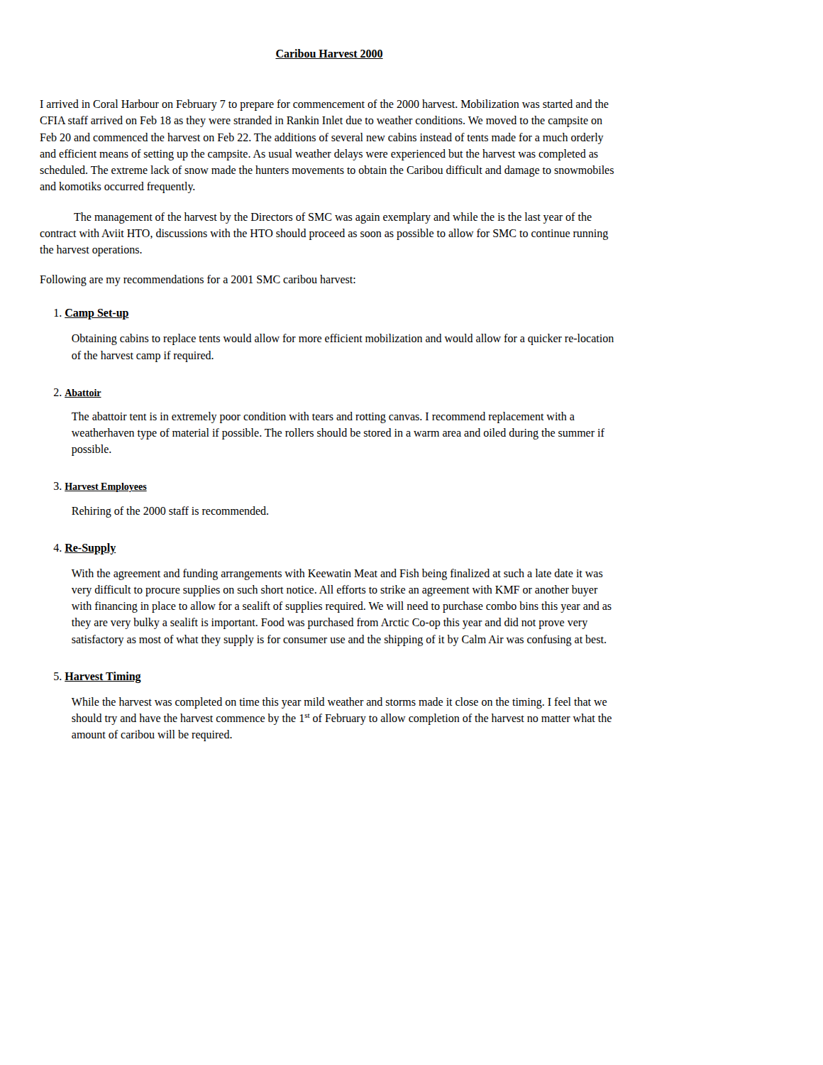Caribou Harvest 2000
I arrived in Coral Harbour on February 7 to prepare for commencement of the 2000 harvest. Mobilization was started and the CFIA staff arrived on Feb 18 as they were stranded in Rankin Inlet due to weather conditions. We moved to the campsite on Feb 20 and commenced the harvest on Feb 22. The additions of several new cabins instead of tents made for a much orderly and efficient means of setting up the campsite. As usual weather delays were experienced but the harvest was completed as scheduled. The extreme lack of snow made the hunters movements to obtain the Caribou difficult and damage to snowmobiles and komotiks occurred frequently.
The management of the harvest by the Directors of SMC was again exemplary and while the is the last year of the contract with Aviit HTO, discussions with the HTO should proceed as soon as possible to allow for SMC to continue running the harvest operations.
Following are my recommendations for a 2001 SMC caribou harvest:
Camp Set-up
Obtaining cabins to replace tents would allow for more efficient mobilization and would allow for a quicker re-location of the harvest camp if required.
Abattoir
The abattoir tent is in extremely poor condition with tears and rotting canvas. I recommend replacement with a weatherhaven type of material if possible. The rollers should be stored in a warm area and oiled during the summer if possible.
Harvest Employees
Rehiring of the 2000 staff is recommended.
Re-Supply
With the agreement and funding arrangements with Keewatin Meat and Fish being finalized at such a late date it was very difficult to procure supplies on such short notice. All efforts to strike an agreement with KMF or another buyer with financing in place to allow for a sealift of supplies required. We will need to purchase combo bins this year and as they are very bulky a sealift is important. Food was purchased from Arctic Co-op this year and did not prove very satisfactory as most of what they supply is for consumer use and the shipping of it by Calm Air was confusing at best.
Harvest Timing
While the harvest was completed on time this year mild weather and storms made it close on the timing. I feel that we should try and have the harvest commence by the 1st of February to allow completion of the harvest no matter what the amount of caribou will be required.